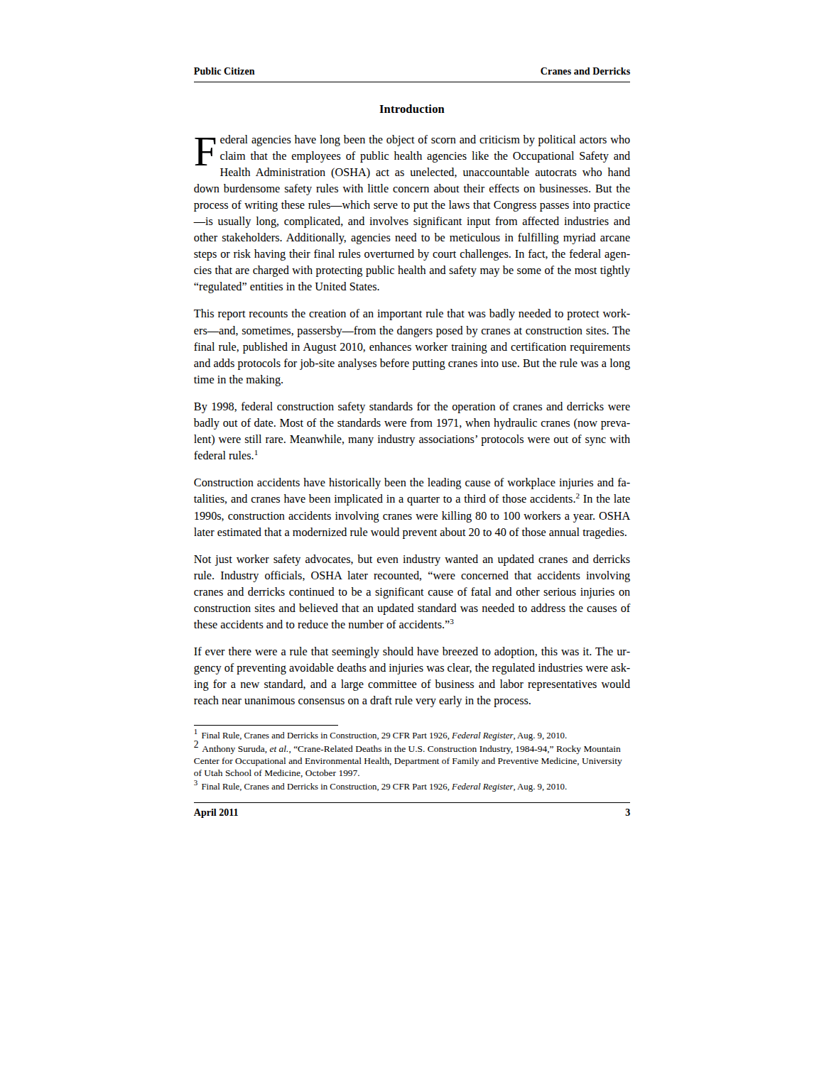Public Citizen Cranes and Derricks
Introduction
Federal agencies have long been the object of scorn and criticism by political actors who claim that the employees of public health agencies like the Occupational Safety and Health Administration (OSHA) act as unelected, unaccountable autocrats who hand down burdensome safety rules with little concern about their effects on businesses. But the process of writing these rules—which serve to put the laws that Congress passes into practice—is usually long, complicated, and involves significant input from affected industries and other stakeholders. Additionally, agencies need to be meticulous in fulfilling myriad arcane steps or risk having their final rules overturned by court challenges. In fact, the federal agencies that are charged with protecting public health and safety may be some of the most tightly “regulated” entities in the United States.
This report recounts the creation of an important rule that was badly needed to protect workers—and, sometimes, passersby—from the dangers posed by cranes at construction sites. The final rule, published in August 2010, enhances worker training and certification requirements and adds protocols for job-site analyses before putting cranes into use. But the rule was a long time in the making.
By 1998, federal construction safety standards for the operation of cranes and derricks were badly out of date. Most of the standards were from 1971, when hydraulic cranes (now prevalent) were still rare. Meanwhile, many industry associations’ protocols were out of sync with federal rules.1
Construction accidents have historically been the leading cause of workplace injuries and fatalities, and cranes have been implicated in a quarter to a third of those accidents.2 In the late 1990s, construction accidents involving cranes were killing 80 to 100 workers a year. OSHA later estimated that a modernized rule would prevent about 20 to 40 of those annual tragedies.
Not just worker safety advocates, but even industry wanted an updated cranes and derricks rule. Industry officials, OSHA later recounted, “were concerned that accidents involving cranes and derricks continued to be a significant cause of fatal and other serious injuries on construction sites and believed that an updated standard was needed to address the causes of these accidents and to reduce the number of accidents.”3
If ever there were a rule that seemingly should have breezed to adoption, this was it. The urgency of preventing avoidable deaths and injuries was clear, the regulated industries were asking for a new standard, and a large committee of business and labor representatives would reach near unanimous consensus on a draft rule very early in the process.
1 Final Rule, Cranes and Derricks in Construction, 29 CFR Part 1926, Federal Register, Aug. 9, 2010.
2 Anthony Suruda, et al., “Crane-Related Deaths in the U.S. Construction Industry, 1984-94,” Rocky Mountain Center for Occupational and Environmental Health, Department of Family and Preventive Medicine, University of Utah School of Medicine, October 1997.
3 Final Rule, Cranes and Derricks in Construction, 29 CFR Part 1926, Federal Register, Aug. 9, 2010.
April 2011 3